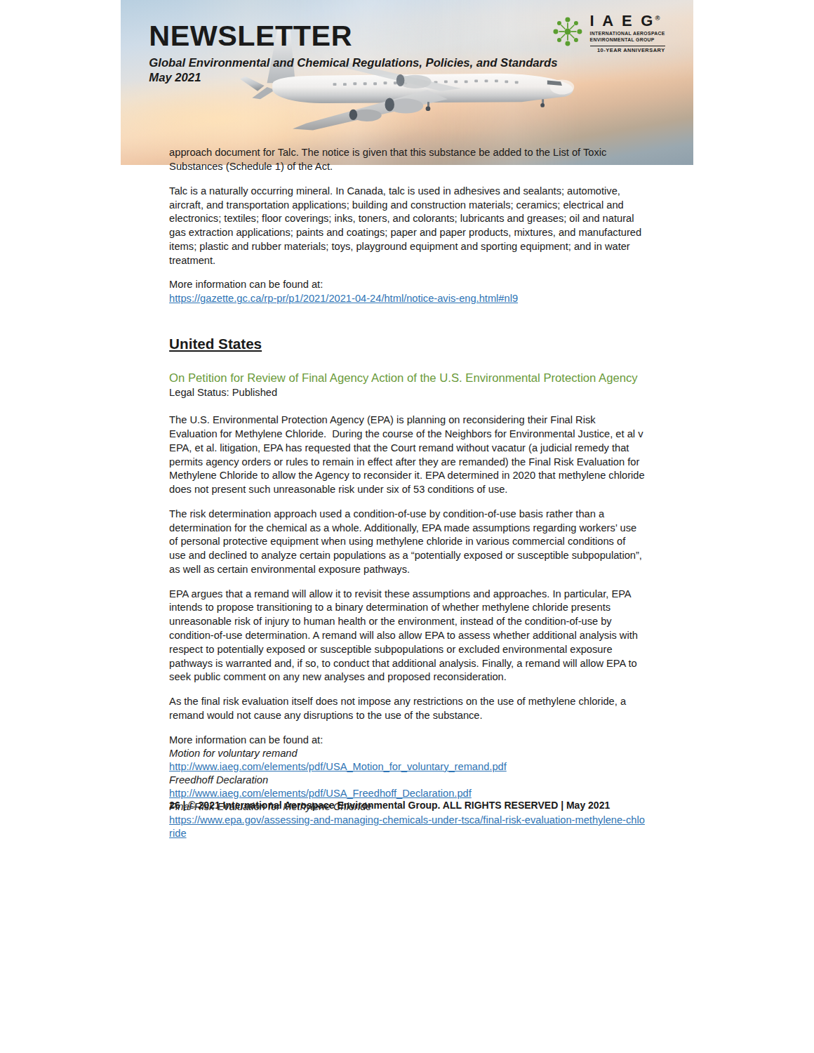NEWSLETTER
Global Environmental and Chemical Regulations, Policies, and Standards
May 2021
I A E G®
INTERNATIONAL AEROSPACE
ENVIRONMENTAL GROUP
10-YEAR ANNIVERSARY
approach document for Talc. The notice is given that this substance be added to the List of Toxic Substances (Schedule 1) of the Act.
Talc is a naturally occurring mineral. In Canada, talc is used in adhesives and sealants; automotive, aircraft, and transportation applications; building and construction materials; ceramics; electrical and electronics; textiles; floor coverings; inks, toners, and colorants; lubricants and greases; oil and natural gas extraction applications; paints and coatings; paper and paper products, mixtures, and manufactured items; plastic and rubber materials; toys, playground equipment and sporting equipment; and in water treatment.
More information can be found at:
https://gazette.gc.ca/rp-pr/p1/2021/2021-04-24/html/notice-avis-eng.html#nl9
United States
On Petition for Review of Final Agency Action of the U.S. Environmental Protection Agency
Legal Status: Published
The U.S. Environmental Protection Agency (EPA) is planning on reconsidering their Final Risk Evaluation for Methylene Chloride. During the course of the Neighbors for Environmental Justice, et al v EPA, et al. litigation, EPA has requested that the Court remand without vacatur (a judicial remedy that permits agency orders or rules to remain in effect after they are remanded) the Final Risk Evaluation for Methylene Chloride to allow the Agency to reconsider it. EPA determined in 2020 that methylene chloride does not present such unreasonable risk under six of 53 conditions of use.
The risk determination approach used a condition-of-use by condition-of-use basis rather than a determination for the chemical as a whole. Additionally, EPA made assumptions regarding workers’ use of personal protective equipment when using methylene chloride in various commercial conditions of use and declined to analyze certain populations as a “potentially exposed or susceptible subpopulation”, as well as certain environmental exposure pathways.
EPA argues that a remand will allow it to revisit these assumptions and approaches. In particular, EPA intends to propose transitioning to a binary determination of whether methylene chloride presents unreasonable risk of injury to human health or the environment, instead of the condition-of-use by condition-of-use determination. A remand will also allow EPA to assess whether additional analysis with respect to potentially exposed or susceptible subpopulations or excluded environmental exposure pathways is warranted and, if so, to conduct that additional analysis. Finally, a remand will allow EPA to seek public comment on any new analyses and proposed reconsideration.
As the final risk evaluation itself does not impose any restrictions on the use of methylene chloride, a remand would not cause any disruptions to the use of the substance.
More information can be found at:
Motion for voluntary remand
http://www.iaeg.com/elements/pdf/USA_Motion_for_voluntary_remand.pdf
Freedhoff Declaration
http://www.iaeg.com/elements/pdf/USA_Freedhoff_Declaration.pdf
Final Risk Evaluation for Methylene Chloride
https://www.epa.gov/assessing-and-managing-chemicals-under-tsca/final-risk-evaluation-methylene-chloride
26 | © 2021 International Aerospace Environmental Group. ALL RIGHTS RESERVED | May 2021